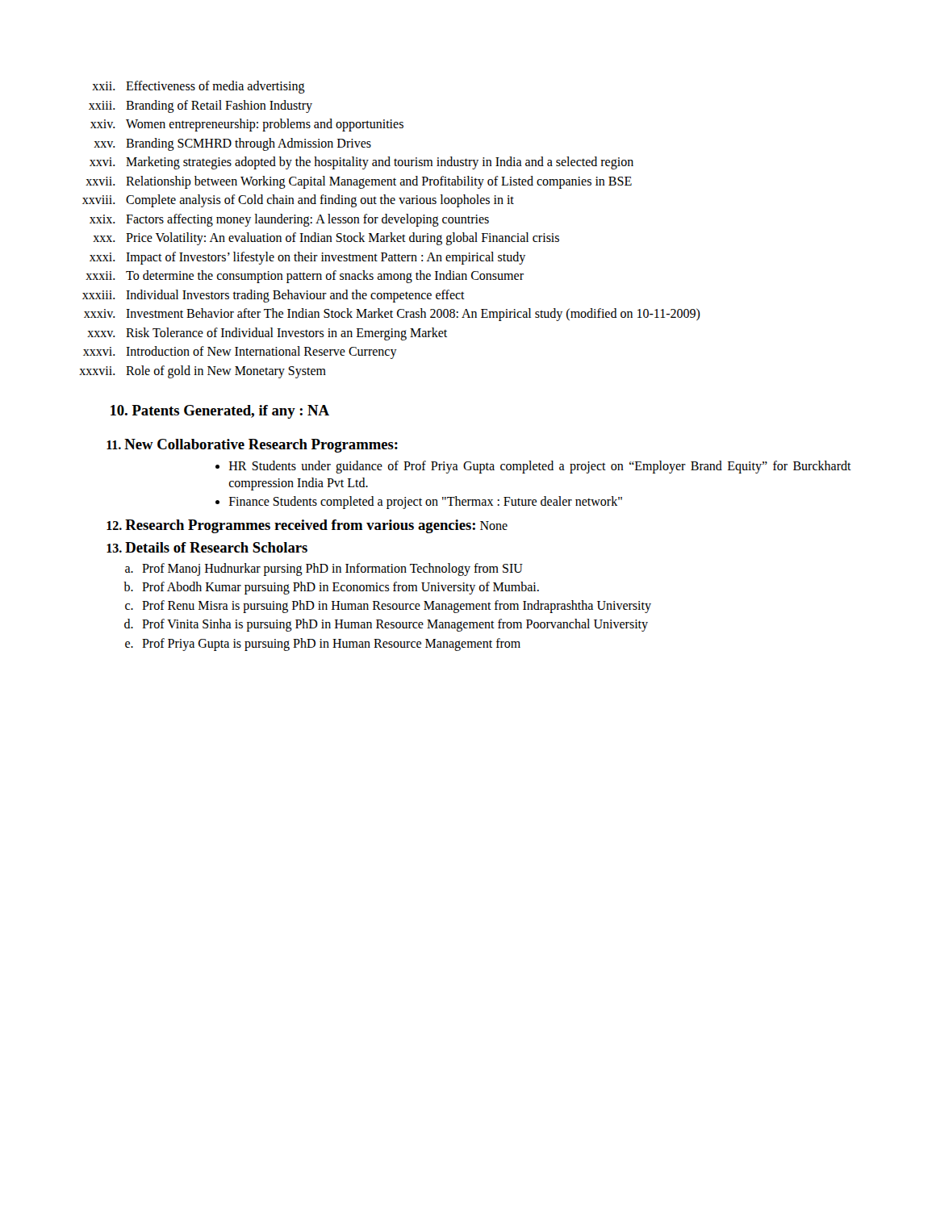Effectiveness of media advertising
Branding of Retail Fashion Industry
Women entrepreneurship: problems and opportunities
Branding SCMHRD through Admission Drives
Marketing strategies adopted by the hospitality and tourism industry in India and a selected region
Relationship between Working Capital Management and Profitability of Listed companies in BSE
Complete analysis of Cold chain and finding out the various loopholes in it
Factors affecting money laundering: A lesson for developing countries
Price Volatility: An evaluation of Indian Stock Market during global Financial crisis
Impact of Investors’ lifestyle on their investment Pattern : An empirical study
To determine the consumption pattern of snacks among the Indian Consumer
Individual Investors trading Behaviour and the competence effect
Investment Behavior after The Indian Stock Market Crash 2008: An Empirical study (modified on 10-11-2009)
Risk Tolerance of Individual Investors in an Emerging Market
Introduction of New International Reserve Currency
Role of gold in New Monetary System
10. Patents Generated, if any : NA
11. New Collaborative Research Programmes:
HR Students under guidance of Prof Priya Gupta completed a project on “Employer Brand Equity” for Burckhardt compression India Pvt Ltd.
Finance Students completed a project on "Thermax : Future dealer network"
12. Research Programmes received from various agencies: None
13. Details of Research Scholars
Prof Manoj Hudnurkar pursing PhD in Information Technology from SIU
Prof Abodh Kumar pursuing PhD in Economics from University of Mumbai.
Prof Renu Misra is pursuing PhD in Human Resource Management from Indraprashtha University
Prof Vinita Sinha is pursuing PhD in Human Resource Management from Poorvanchal University
Prof Priya Gupta is pursuing PhD in Human Resource Management from